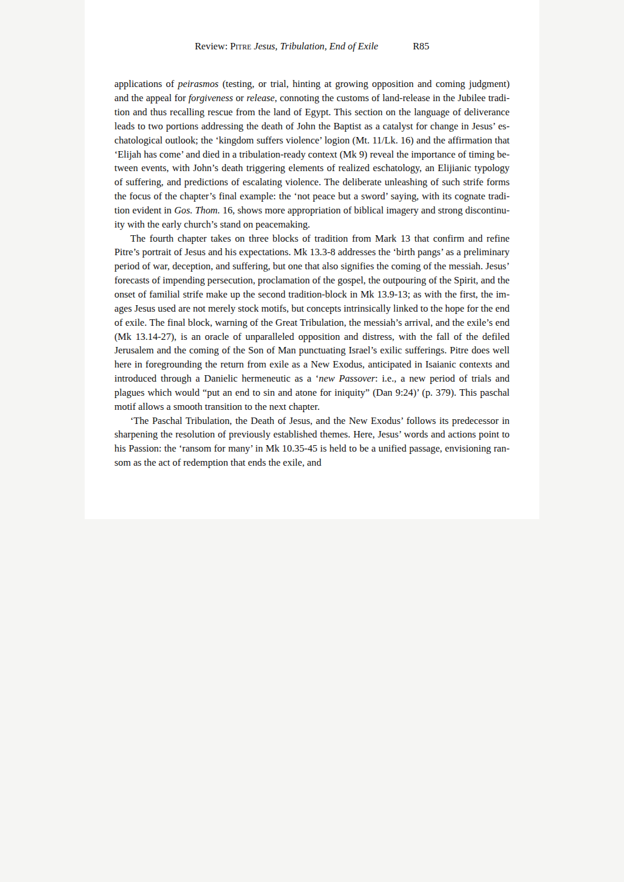Review: Pitre Jesus, Tribulation, End of Exile R85
applications of peirasmos (testing, or trial, hinting at growing opposition and coming judgment) and the appeal for forgiveness or release, connoting the customs of land-release in the Jubilee tradition and thus recalling rescue from the land of Egypt. This section on the language of deliverance leads to two portions addressing the death of John the Baptist as a catalyst for change in Jesus’ eschatological outlook; the ‘kingdom suffers violence’ logion (Mt. 11/Lk. 16) and the affirmation that ‘Elijah has come’ and died in a tribulation-ready context (Mk 9) reveal the importance of timing between events, with John’s death triggering elements of realized eschatology, an Elijianic typology of suffering, and predictions of escalating violence. The deliberate unleashing of such strife forms the focus of the chapter’s final example: the ‘not peace but a sword’ saying, with its cognate tradition evident in Gos. Thom. 16, shows more appropriation of biblical imagery and strong discontinuity with the early church’s stand on peacemaking.
The fourth chapter takes on three blocks of tradition from Mark 13 that confirm and refine Pitre’s portrait of Jesus and his expectations. Mk 13.3-8 addresses the ‘birth pangs’ as a preliminary period of war, deception, and suffering, but one that also signifies the coming of the messiah. Jesus’ forecasts of impending persecution, proclamation of the gospel, the outpouring of the Spirit, and the onset of familial strife make up the second tradition-block in Mk 13.9-13; as with the first, the images Jesus used are not merely stock motifs, but concepts intrinsically linked to the hope for the end of exile. The final block, warning of the Great Tribulation, the messiah’s arrival, and the exile’s end (Mk 13.14-27), is an oracle of unparalleled opposition and distress, with the fall of the defiled Jerusalem and the coming of the Son of Man punctuating Israel’s exilic sufferings. Pitre does well here in foregrounding the return from exile as a New Exodus, anticipated in Isaianic contexts and introduced through a Danielic hermeneutic as a ‘new Passover: i.e., a new period of trials and plagues which would “put an end to sin and atone for iniquity” (Dan 9:24)’ (p. 379). This paschal motif allows a smooth transition to the next chapter.
‘The Paschal Tribulation, the Death of Jesus, and the New Exodus’ follows its predecessor in sharpening the resolution of previously established themes. Here, Jesus’ words and actions point to his Passion: the ‘ransom for many’ in Mk 10.35-45 is held to be a unified passage, envisioning ransom as the act of redemption that ends the exile, and